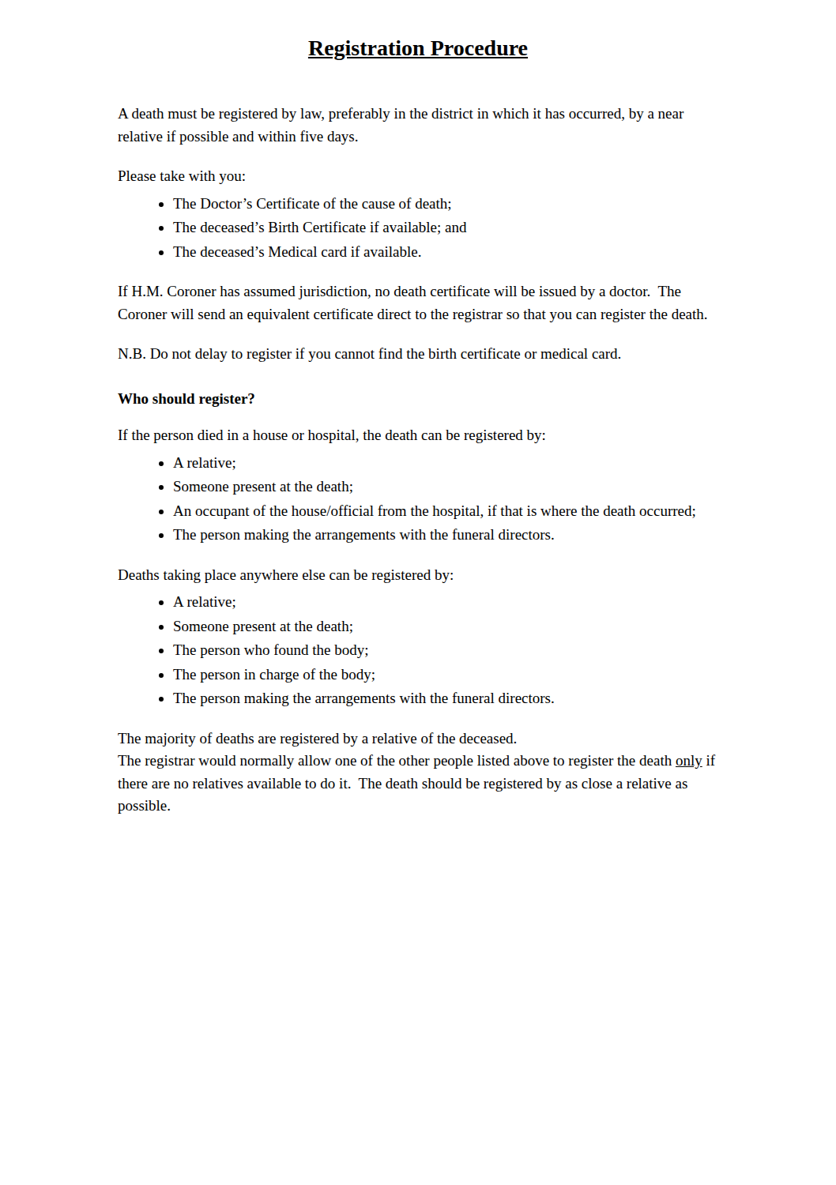Registration Procedure
A death must be registered by law, preferably in the district in which it has occurred, by a near relative if possible and within five days.
Please take with you:
The Doctor’s Certificate of the cause of death;
The deceased’s Birth Certificate if available; and
The deceased’s Medical card if available.
If H.M. Coroner has assumed jurisdiction, no death certificate will be issued by a doctor. The Coroner will send an equivalent certificate direct to the registrar so that you can register the death.
N.B. Do not delay to register if you cannot find the birth certificate or medical card.
Who should register?
If the person died in a house or hospital, the death can be registered by:
A relative;
Someone present at the death;
An occupant of the house/official from the hospital, if that is where the death occurred;
The person making the arrangements with the funeral directors.
Deaths taking place anywhere else can be registered by:
A relative;
Someone present at the death;
The person who found the body;
The person in charge of the body;
The person making the arrangements with the funeral directors.
The majority of deaths are registered by a relative of the deceased.
The registrar would normally allow one of the other people listed above to register the death only if there are no relatives available to do it. The death should be registered by as close a relative as possible.